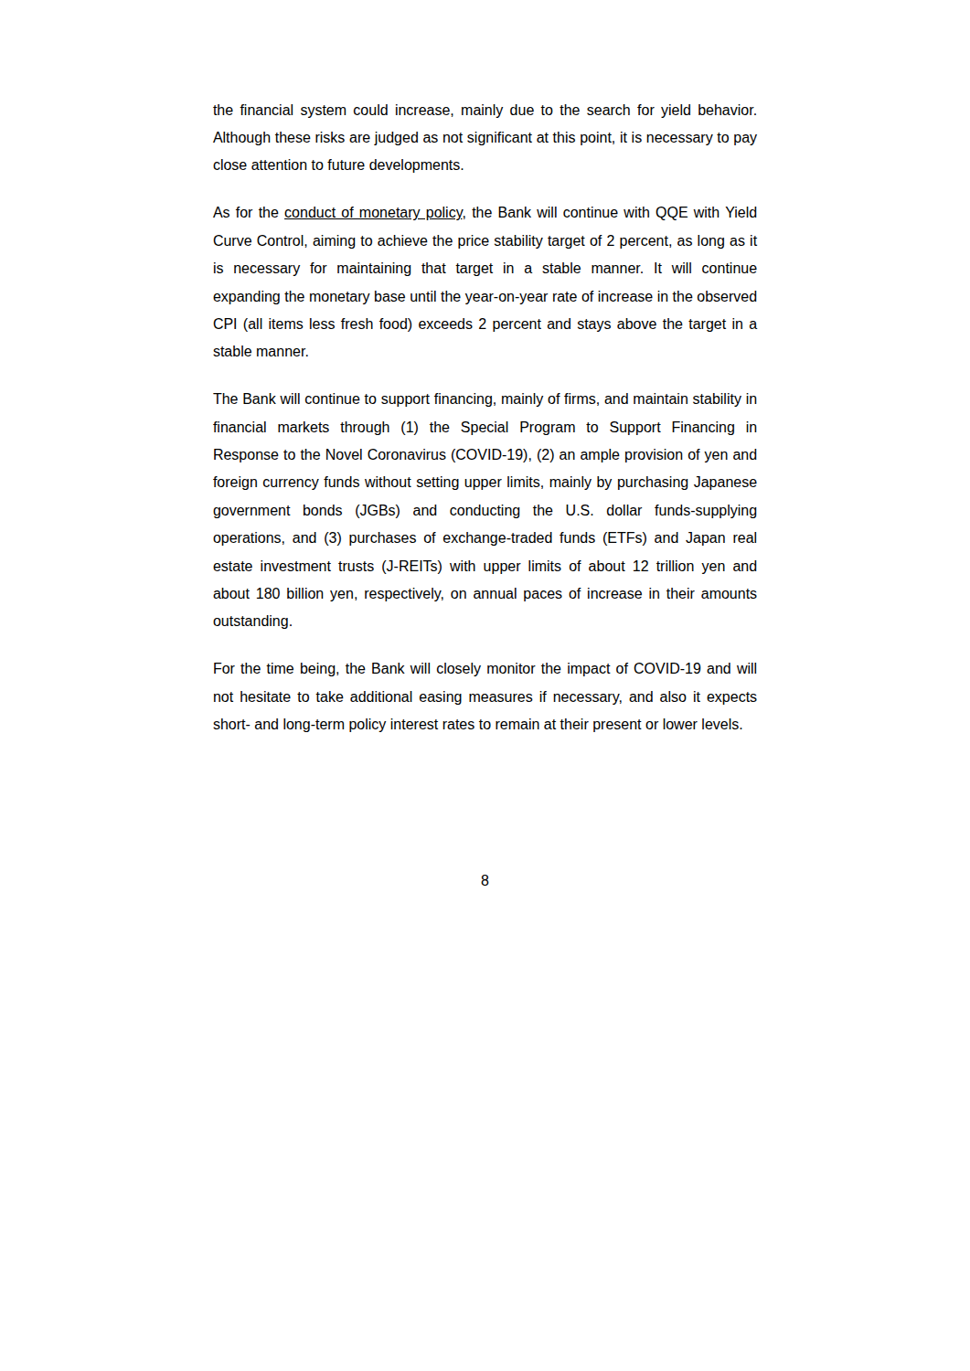the financial system could increase, mainly due to the search for yield behavior. Although these risks are judged as not significant at this point, it is necessary to pay close attention to future developments.
As for the conduct of monetary policy, the Bank will continue with QQE with Yield Curve Control, aiming to achieve the price stability target of 2 percent, as long as it is necessary for maintaining that target in a stable manner. It will continue expanding the monetary base until the year-on-year rate of increase in the observed CPI (all items less fresh food) exceeds 2 percent and stays above the target in a stable manner.
The Bank will continue to support financing, mainly of firms, and maintain stability in financial markets through (1) the Special Program to Support Financing in Response to the Novel Coronavirus (COVID-19), (2) an ample provision of yen and foreign currency funds without setting upper limits, mainly by purchasing Japanese government bonds (JGBs) and conducting the U.S. dollar funds-supplying operations, and (3) purchases of exchange-traded funds (ETFs) and Japan real estate investment trusts (J-REITs) with upper limits of about 12 trillion yen and about 180 billion yen, respectively, on annual paces of increase in their amounts outstanding.
For the time being, the Bank will closely monitor the impact of COVID-19 and will not hesitate to take additional easing measures if necessary, and also it expects short- and long-term policy interest rates to remain at their present or lower levels.
8